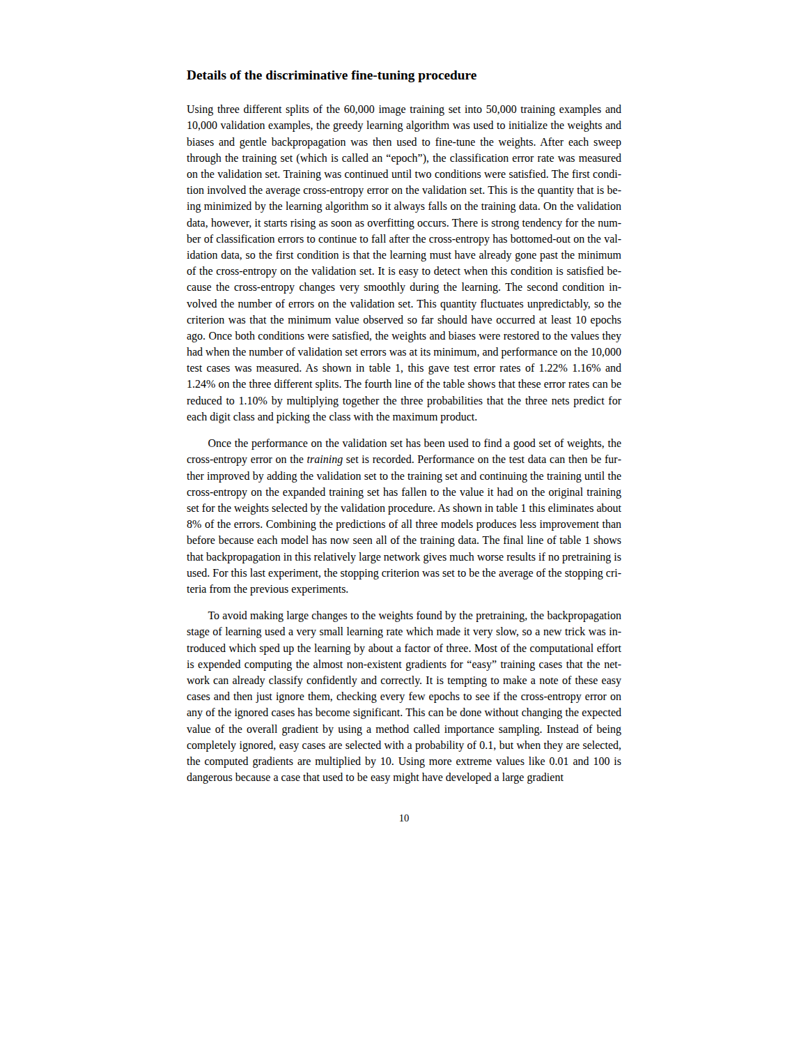Details of the discriminative fine-tuning procedure
Using three different splits of the 60,000 image training set into 50,000 training examples and 10,000 validation examples, the greedy learning algorithm was used to initialize the weights and biases and gentle backpropagation was then used to fine-tune the weights. After each sweep through the training set (which is called an “epoch”), the classification error rate was measured on the validation set. Training was continued until two conditions were satisfied. The first condition involved the average cross-entropy error on the validation set. This is the quantity that is being minimized by the learning algorithm so it always falls on the training data. On the validation data, however, it starts rising as soon as overfitting occurs. There is strong tendency for the number of classification errors to continue to fall after the cross-entropy has bottomed-out on the validation data, so the first condition is that the learning must have already gone past the minimum of the cross-entropy on the validation set. It is easy to detect when this condition is satisfied because the cross-entropy changes very smoothly during the learning. The second condition involved the number of errors on the validation set. This quantity fluctuates unpredictably, so the criterion was that the minimum value observed so far should have occurred at least 10 epochs ago. Once both conditions were satisfied, the weights and biases were restored to the values they had when the number of validation set errors was at its minimum, and performance on the 10,000 test cases was measured. As shown in table 1, this gave test error rates of 1.22% 1.16% and 1.24% on the three different splits. The fourth line of the table shows that these error rates can be reduced to 1.10% by multiplying together the three probabilities that the three nets predict for each digit class and picking the class with the maximum product.
Once the performance on the validation set has been used to find a good set of weights, the cross-entropy error on the training set is recorded. Performance on the test data can then be further improved by adding the validation set to the training set and continuing the training until the cross-entropy on the expanded training set has fallen to the value it had on the original training set for the weights selected by the validation procedure. As shown in table 1 this eliminates about 8% of the errors. Combining the predictions of all three models produces less improvement than before because each model has now seen all of the training data. The final line of table 1 shows that backpropagation in this relatively large network gives much worse results if no pretraining is used. For this last experiment, the stopping criterion was set to be the average of the stopping criteria from the previous experiments.
To avoid making large changes to the weights found by the pretraining, the backpropagation stage of learning used a very small learning rate which made it very slow, so a new trick was introduced which sped up the learning by about a factor of three. Most of the computational effort is expended computing the almost non-existent gradients for “easy” training cases that the network can already classify confidently and correctly. It is tempting to make a note of these easy cases and then just ignore them, checking every few epochs to see if the cross-entropy error on any of the ignored cases has become significant. This can be done without changing the expected value of the overall gradient by using a method called importance sampling. Instead of being completely ignored, easy cases are selected with a probability of 0.1, but when they are selected, the computed gradients are multiplied by 10. Using more extreme values like 0.01 and 100 is dangerous because a case that used to be easy might have developed a large gradient
10